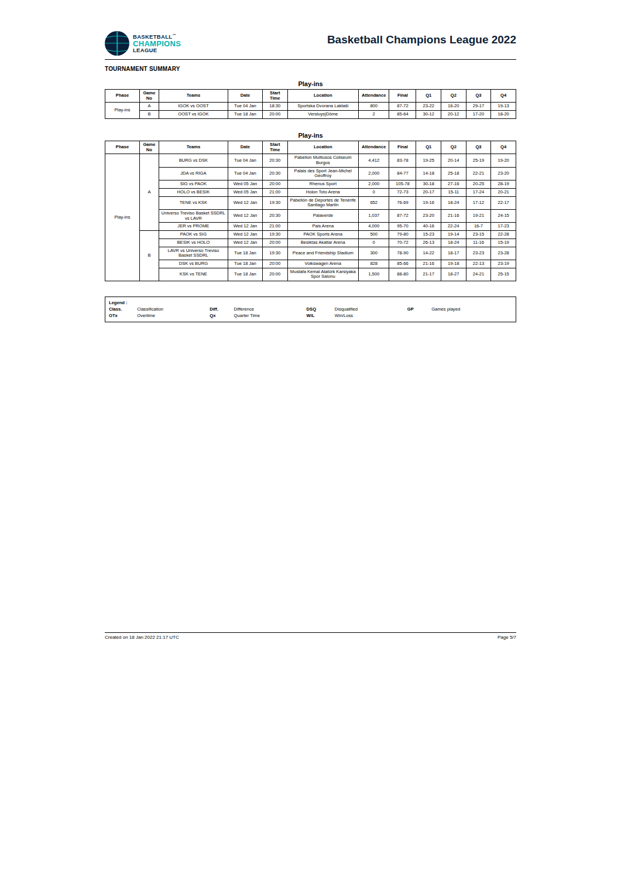BASKETBALL™
CHAMPIONS
LEAGUE
Basketball Champions League 2022
TOURNAMENT SUMMARY
Play-ins
| Phase | Game No | Teams | Date | Start Time | Location | Attendance | Final | Q1 | Q2 | Q3 | Q4 |
| --- | --- | --- | --- | --- | --- | --- | --- | --- | --- | --- | --- |
| Play-ins | A | IGOK vs OOST | Tue 04 Jan | 18:30 | Sportska Dvorana Laktaši | 800 | 87-72 | 23-22 | 16-20 | 29-17 | 19-13 |
| B | OOST vs IGOK | Tue 18 Jan | 20:00 | Versluys/Dôme | 2 | 85-64 | 30-12 | 20-12 | 17-20 | 18-20 |
Play-ins
| Phase | Game No | Teams | Date | Start Time | Location | Attendance | Final | Q1 | Q2 | Q3 | Q4 |
| --- | --- | --- | --- | --- | --- | --- | --- | --- | --- | --- | --- |
| Play-ins | A | BURG vs DSK | Tue 04 Jan | 20:30 | Pabellon Multiusos Coliseum Burgos | 4,412 | 83-78 | 19-25 | 20-14 | 25-19 | 19-20 |
| JDA vs RIGA | Tue 04 Jan | 20:30 | Palais des Sport Jean-Michel Geoffroy | 2,000 | 84-77 | 14-18 | 25-18 | 22-21 | 23-20 |
| SIG vs PAOK | Wed 05 Jan | 20:00 | Rhenus Sport | 2,000 | 105-78 | 30-18 | 27-16 | 20-25 | 28-19 |
| HOLO vs BESIK | Wed 05 Jan | 21:00 | Holon Toto Arena | 0 | 72-73 | 20-17 | 15-11 | 17-24 | 20-21 |
| TENE vs KSK | Wed 12 Jan | 19:30 | Pabellón de Deportes de Tenerife Santiago Martin | 652 | 76-69 | 19-16 | 18-24 | 17-12 | 22-17 |
| Universo Treviso Basket SSDRL vs LAVR | Wed 12 Jan | 20:30 | Palaverde | 1,037 | 87-72 | 23-20 | 21-16 | 19-21 | 24-15 |
| JER vs PROME | Wed 12 Jan | 21:00 | Pais Arena | 4,000 | 95-70 | 40-16 | 22-24 | 16-7 | 17-23 |
| B | PAOK vs SIG | Wed 12 Jan | 19:30 | PAOK Sports Arena | 500 | 79-80 | 15-23 | 19-14 | 23-15 | 22-28 |
| BESIK vs HOLO | Wed 12 Jan | 20:00 | Besiktas Akatlar Arena | 0 | 70-72 | 26-13 | 18-24 | 11-16 | 15-19 |
| LAVR vs Universo Treviso Basket SSDRL | Tue 18 Jan | 19:30 | Peace and Friendship Stadium | 300 | 78-90 | 14-22 | 18-17 | 23-23 | 23-28 |
| DSK vs BURG | Tue 18 Jan | 20:00 | Volkswagen Arena | 828 | 85-66 | 21-16 | 19-18 | 22-13 | 23-19 |
| KSK vs TENE | Tue 18 Jan | 20:00 | Mustafa Kemal Atatürk Karsiyaka Spor Salonu | 1,500 | 88-80 | 21-17 | 18-27 | 24-21 | 25-15 |
| Legend : | | | | | | | |
| Class. | Classification | Diff. | Difference | DSQ | Disqualified | GP | Games played |
| OTx | Overtime | Qx | Quarter Time | W/L | Win/Loss | | |
Created on 18 Jan 2022 21:17 UTC
Page 5/7